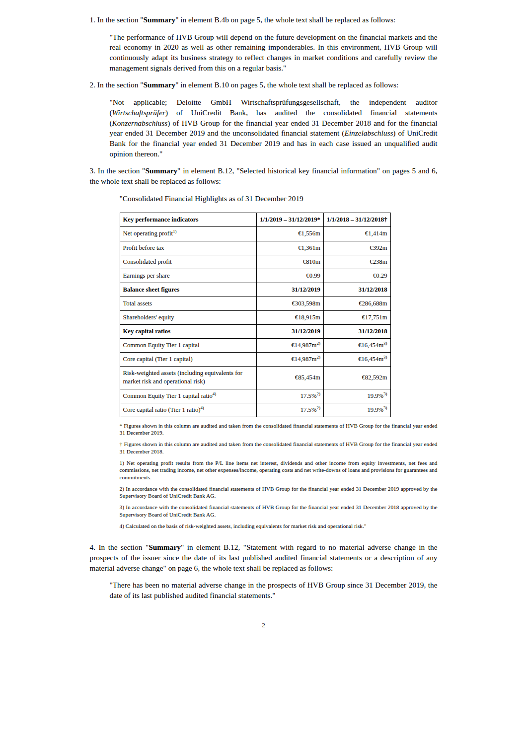1. In the section "Summary" in element B.4b on page 5, the whole text shall be replaced as follows:
"The performance of HVB Group will depend on the future development on the financial markets and the real economy in 2020 as well as other remaining imponderables. In this environment, HVB Group will continuously adapt its business strategy to reflect changes in market conditions and carefully review the management signals derived from this on a regular basis."
2. In the section "Summary" in element B.10 on pages 5, the whole text shall be replaced as follows:
"Not applicable; Deloitte GmbH Wirtschaftsprüfungsgesellschaft, the independent auditor (Wirtschaftsprüfer) of UniCredit Bank, has audited the consolidated financial statements (Konzernabschluss) of HVB Group for the financial year ended 31 December 2018 and for the financial year ended 31 December 2019 and the unconsolidated financial statement (Einzelabschluss) of UniCredit Bank for the financial year ended 31 December 2019 and has in each case issued an unqualified audit opinion thereon."
3. In the section "Summary" in element B.12, "Selected historical key financial information" on pages 5 and 6, the whole text shall be replaced as follows:
"Consolidated Financial Highlights as of 31 December 2019
| Key performance indicators | 1/1/2019 – 31/12/2019* | 1/1/2018 – 31/12/2018† |
| --- | --- | --- |
| Net operating profit 1) | €1,556m | €1,414m |
| Profit before tax | €1,361m | €392m |
| Consolidated profit | €810m | €238m |
| Earnings per share | €0.99 | €0.29 |
| Balance sheet figures | 31/12/2019 | 31/12/2018 |
| Total assets | €303,598m | €286,688m |
| Shareholders' equity | €18,915m | €17,751m |
| Key capital ratios | 31/12/2019 | 31/12/2018 |
| Common Equity Tier 1 capital | €14,987m 2) | €16,454m 3) |
| Core capital (Tier 1 capital) | €14,987m 2) | €16,454m 3) |
| Risk-weighted assets (including equivalents for market risk and operational risk) | €85,454m | €82,592m |
| Common Equity Tier 1 capital ratio 4) | 17.5% 2) | 19.9% 3) |
| Core capital ratio (Tier 1 ratio) 4) | 17.5% 2) | 19.9% 3) |
* Figures shown in this column are audited and taken from the consolidated financial statements of HVB Group for the financial year ended 31 December 2019.
† Figures shown in this column are audited and taken from the consolidated financial statements of HVB Group for the financial year ended 31 December 2018.
1) Net operating profit results from the P/L line items net interest, dividends and other income from equity investments, net fees and commissions, net trading income, net other expenses/income, operating costs and net write-downs of loans and provisions for guarantees and commitments.
2) In accordance with the consolidated financial statements of HVB Group for the financial year ended 31 December 2019 approved by the Supervisory Board of UniCredit Bank AG.
3) In accordance with the consolidated financial statements of HVB Group for the financial year ended 31 December 2018 approved by the Supervisory Board of UniCredit Bank AG.
4) Calculated on the basis of risk-weighted assets, including equivalents for market risk and operational risk."
4. In the section "Summary" in element B.12, "Statement with regard to no material adverse change in the prospects of the issuer since the date of its last published audited financial statements or a description of any material adverse change" on page 6, the whole text shall be replaced as follows:
"There has been no material adverse change in the prospects of HVB Group since 31 December 2019, the date of its last published audited financial statements."
2